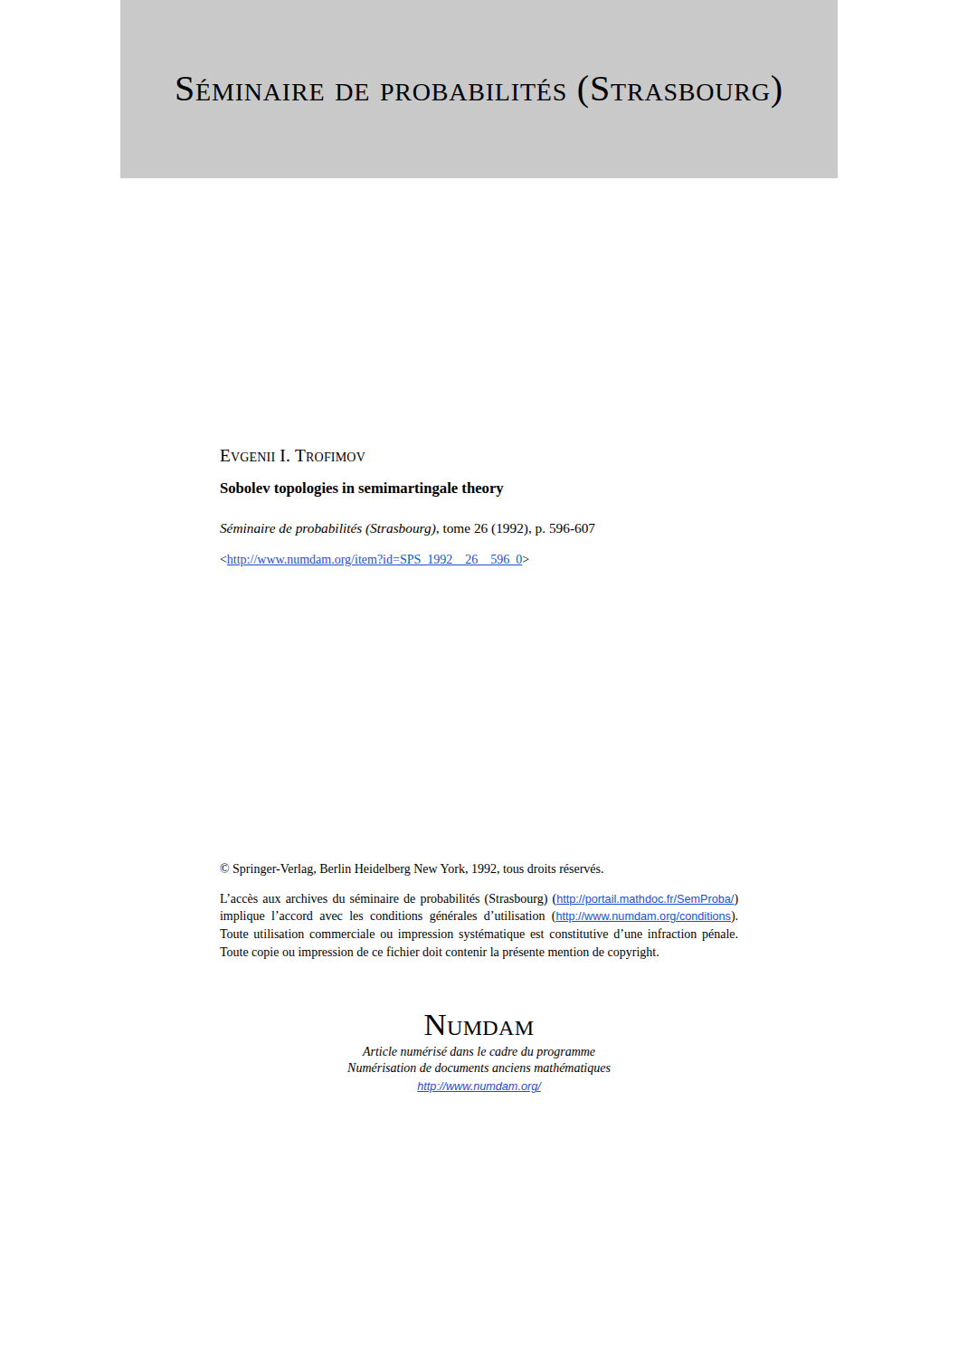Séminaire de probabilités (Strasbourg)
Evgenii I. Trofimov
Sobolev topologies in semimartingale theory
Séminaire de probabilités (Strasbourg), tome 26 (1992), p. 596-607
<http://www.numdam.org/item?id=SPS_1992__26__596_0>
© Springer-Verlag, Berlin Heidelberg New York, 1992, tous droits réservés.
L’accès aux archives du séminaire de probabilités (Strasbourg) (http://portail.mathdoc.fr/SemProba/) implique l’accord avec les conditions générales d’utilisation (http://www.numdam.org/conditions). Toute utilisation commerciale ou impression systématique est constitutive d’une infraction pénale. Toute copie ou impression de ce fichier doit contenir la présente mention de copyright.
Numdam
Article numérisé dans le cadre du programme
Numérisation de documents anciens mathématiques
http://www.numdam.org/